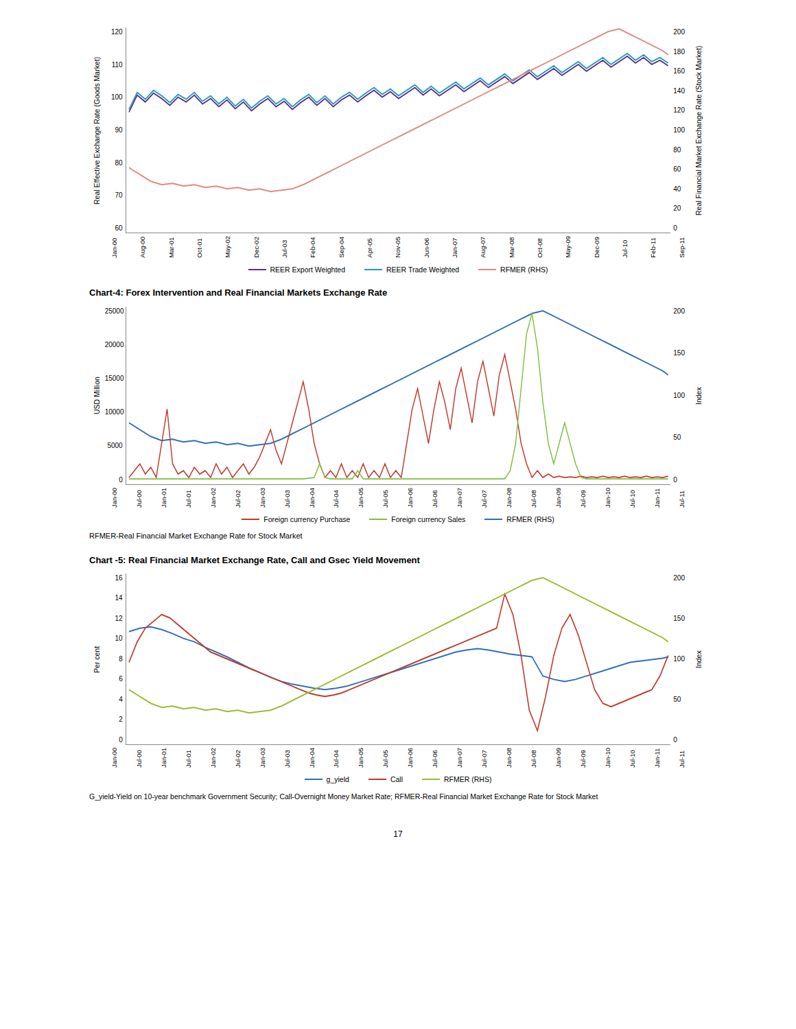Real Effective Exchange Rate (Goods Market)
12011010090807060
200180160140120100806040200
Real Financial Market Exchange Rate (Stock Market)
Jan-00 Aug-00 Mar-01 Oct-01 May-02 Dec-02 Jul-03 Feb-04 Sep-04 Apr-05 Nov-05 Jun-06 Jan-07 Aug-07 Mar-08 Oct-08 May-09 Dec-09 Jul-10 Feb-11 Sep-11
REER Export Weighted REER Trade Weighted RFMER (RHS)
Chart-4: Forex Intervention and Real Financial Markets Exchange Rate
USD Million
2500020000150001000050000
200150100500
Index
Jan-00 Jul-00 Jan-01 Jul-01 Jan-02 Jul-02 Jan-03 Jul-03 Jan-04 Jul-04 Jan-05 Jul-05 Jan-06 Jul-06 Jan-07 Jul-07 Jan-08 Jul-08 Jan-09 Jul-09 Jan-10 Jul-10 Jan-11 Jul-11
Foreign currency Purchase Foreign currency Sales RFMER (RHS)
RFMER-Real Financial Market Exchange Rate for Stock Market
Chart -5: Real Financial Market Exchange Rate, Call and Gsec Yield Movement
Per cent
1614121086420
200150100500
Index
Jan-00 Jul-00 Jan-01 Jul-01 Jan-02 Jul-02 Jan-03 Jul-03 Jan-04 Jul-04 Jan-05 Jul-05 Jan-06 Jul-06 Jan-07 Jul-07 Jan-08 Jul-08 Jan-09 Jul-09 Jan-10 Jul-10 Jan-11 Jul-11
g_yield Call RFMER (RHS)
G_yield-Yield on 10-year benchmark Government Security; Call-Overnight Money Market Rate; RFMER-Real Financial Market Exchange Rate for Stock Market
17